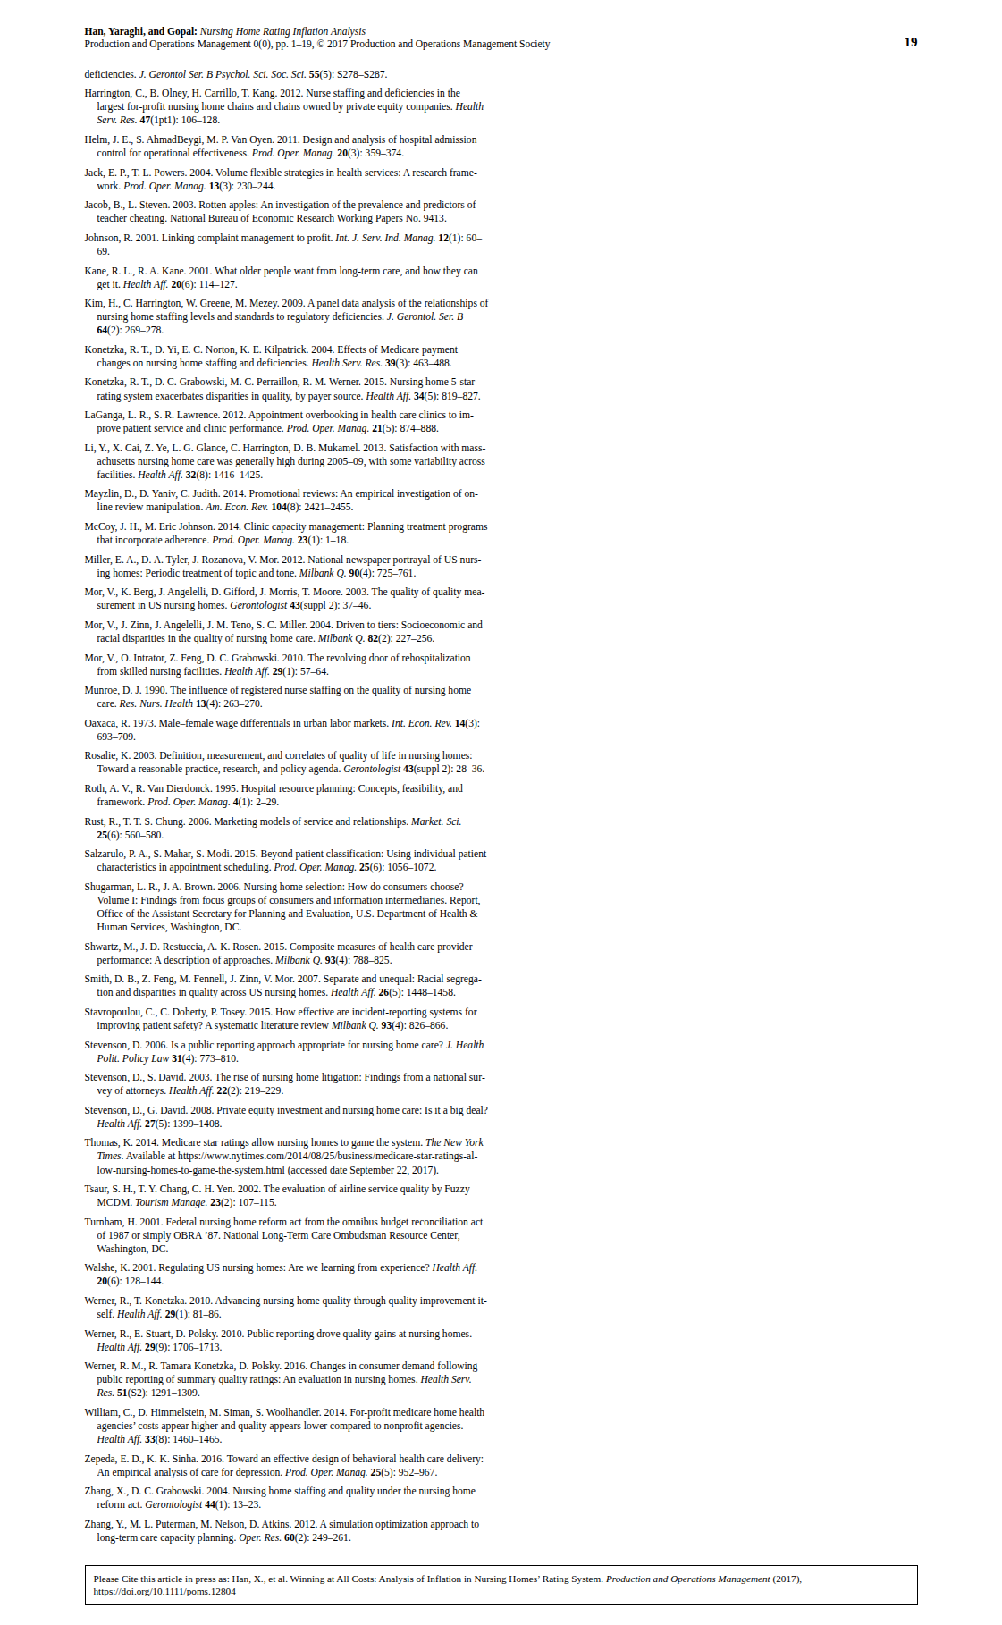Han, Yaraghi, and Gopal: Nursing Home Rating Inflation Analysis
Production and Operations Management 0(0), pp. 1–19, © 2017 Production and Operations Management Society
19
deficiencies. J. Gerontol Ser. B Psychol. Sci. Soc. Sci. 55(5): S278–S287.
Harrington, C., B. Olney, H. Carrillo, T. Kang. 2012. Nurse staffing and deficiencies in the largest for-profit nursing home chains and chains owned by private equity companies. Health Serv. Res. 47(1pt1): 106–128.
Helm, J. E., S. AhmadBeygi, M. P. Van Oyen. 2011. Design and analysis of hospital admission control for operational effectiveness. Prod. Oper. Manag. 20(3): 359–374.
Jack, E. P., T. L. Powers. 2004. Volume flexible strategies in health services: A research framework. Prod. Oper. Manag. 13(3): 230–244.
Jacob, B., L. Steven. 2003. Rotten apples: An investigation of the prevalence and predictors of teacher cheating. National Bureau of Economic Research Working Papers No. 9413.
Johnson, R. 2001. Linking complaint management to profit. Int. J. Serv. Ind. Manag. 12(1): 60–69.
Kane, R. L., R. A. Kane. 2001. What older people want from long-term care, and how they can get it. Health Aff. 20(6): 114–127.
Kim, H., C. Harrington, W. Greene, M. Mezey. 2009. A panel data analysis of the relationships of nursing home staffing levels and standards to regulatory deficiencies. J. Gerontol. Ser. B 64(2): 269–278.
Konetzka, R. T., D. Yi, E. C. Norton, K. E. Kilpatrick. 2004. Effects of Medicare payment changes on nursing home staffing and deficiencies. Health Serv. Res. 39(3): 463–488.
Konetzka, R. T., D. C. Grabowski, M. C. Perraillon, R. M. Werner. 2015. Nursing home 5-star rating system exacerbates disparities in quality, by payer source. Health Aff. 34(5): 819–827.
LaGanga, L. R., S. R. Lawrence. 2012. Appointment overbooking in health care clinics to improve patient service and clinic performance. Prod. Oper. Manag. 21(5): 874–888.
Li, Y., X. Cai, Z. Ye, L. G. Glance, C. Harrington, D. B. Mukamel. 2013. Satisfaction with massachusetts nursing home care was generally high during 2005–09, with some variability across facilities. Health Aff. 32(8): 1416–1425.
Mayzlin, D., D. Yaniv, C. Judith. 2014. Promotional reviews: An empirical investigation of online review manipulation. Am. Econ. Rev. 104(8): 2421–2455.
McCoy, J. H., M. Eric Johnson. 2014. Clinic capacity management: Planning treatment programs that incorporate adherence. Prod. Oper. Manag. 23(1): 1–18.
Miller, E. A., D. A. Tyler, J. Rozanova, V. Mor. 2012. National newspaper portrayal of US nursing homes: Periodic treatment of topic and tone. Milbank Q. 90(4): 725–761.
Mor, V., K. Berg, J. Angelelli, D. Gifford, J. Morris, T. Moore. 2003. The quality of quality measurement in US nursing homes. Gerontologist 43(suppl 2): 37–46.
Mor, V., J. Zinn, J. Angelelli, J. M. Teno, S. C. Miller. 2004. Driven to tiers: Socioeconomic and racial disparities in the quality of nursing home care. Milbank Q. 82(2): 227–256.
Mor, V., O. Intrator, Z. Feng, D. C. Grabowski. 2010. The revolving door of rehospitalization from skilled nursing facilities. Health Aff. 29(1): 57–64.
Munroe, D. J. 1990. The influence of registered nurse staffing on the quality of nursing home care. Res. Nurs. Health 13(4): 263–270.
Oaxaca, R. 1973. Male–female wage differentials in urban labor markets. Int. Econ. Rev. 14(3): 693–709.
Rosalie, K. 2003. Definition, measurement, and correlates of quality of life in nursing homes: Toward a reasonable practice, research, and policy agenda. Gerontologist 43(suppl 2): 28–36.
Roth, A. V., R. Van Dierdonck. 1995. Hospital resource planning: Concepts, feasibility, and framework. Prod. Oper. Manag. 4(1): 2–29.
Rust, R., T. T. S. Chung. 2006. Marketing models of service and relationships. Market. Sci. 25(6): 560–580.
Salzarulo, P. A., S. Mahar, S. Modi. 2015. Beyond patient classification: Using individual patient characteristics in appointment scheduling. Prod. Oper. Manag. 25(6): 1056–1072.
Shugarman, L. R., J. A. Brown. 2006. Nursing home selection: How do consumers choose? Volume I: Findings from focus groups of consumers and information intermediaries. Report, Office of the Assistant Secretary for Planning and Evaluation, U.S. Department of Health & Human Services, Washington, DC.
Shwartz, M., J. D. Restuccia, A. K. Rosen. 2015. Composite measures of health care provider performance: A description of approaches. Milbank Q. 93(4): 788–825.
Smith, D. B., Z. Feng, M. Fennell, J. Zinn, V. Mor. 2007. Separate and unequal: Racial segregation and disparities in quality across US nursing homes. Health Aff. 26(5): 1448–1458.
Stavropoulou, C., C. Doherty, P. Tosey. 2015. How effective are incident-reporting systems for improving patient safety? A systematic literature review Milbank Q. 93(4): 826–866.
Stevenson, D. 2006. Is a public reporting approach appropriate for nursing home care? J. Health Polit. Policy Law 31(4): 773–810.
Stevenson, D., S. David. 2003. The rise of nursing home litigation: Findings from a national survey of attorneys. Health Aff. 22(2): 219–229.
Stevenson, D., G. David. 2008. Private equity investment and nursing home care: Is it a big deal? Health Aff. 27(5): 1399–1408.
Thomas, K. 2014. Medicare star ratings allow nursing homes to game the system. The New York Times. Available at https://www.nytimes.com/2014/08/25/business/medicare-star-ratings-allow-nursing-homes-to-game-the-system.html (accessed date September 22, 2017).
Tsaur, S. H., T. Y. Chang, C. H. Yen. 2002. The evaluation of airline service quality by Fuzzy MCDM. Tourism Manage. 23(2): 107–115.
Turnham, H. 2001. Federal nursing home reform act from the omnibus budget reconciliation act of 1987 or simply OBRA ’87. National Long-Term Care Ombudsman Resource Center, Washington, DC.
Walshe, K. 2001. Regulating US nursing homes: Are we learning from experience? Health Aff. 20(6): 128–144.
Werner, R., T. Konetzka. 2010. Advancing nursing home quality through quality improvement itself. Health Aff. 29(1): 81–86.
Werner, R., E. Stuart, D. Polsky. 2010. Public reporting drove quality gains at nursing homes. Health Aff. 29(9): 1706–1713.
Werner, R. M., R. Tamara Konetzka, D. Polsky. 2016. Changes in consumer demand following public reporting of summary quality ratings: An evaluation in nursing homes. Health Serv. Res. 51(S2): 1291–1309.
William, C., D. Himmelstein, M. Siman, S. Woolhandler. 2014. For-profit medicare home health agencies’ costs appear higher and quality appears lower compared to nonprofit agencies. Health Aff. 33(8): 1460–1465.
Zepeda, E. D., K. K. Sinha. 2016. Toward an effective design of behavioral health care delivery: An empirical analysis of care for depression. Prod. Oper. Manag. 25(5): 952–967.
Zhang, X., D. C. Grabowski. 2004. Nursing home staffing and quality under the nursing home reform act. Gerontologist 44(1): 13–23.
Zhang, Y., M. L. Puterman, M. Nelson, D. Atkins. 2012. A simulation optimization approach to long-term care capacity planning. Oper. Res. 60(2): 249–261.
Please Cite this article in press as: Han, X., et al. Winning at All Costs: Analysis of Inflation in Nursing Homes’ Rating System. Production and Operations Management (2017), https://doi.org/10.1111/poms.12804